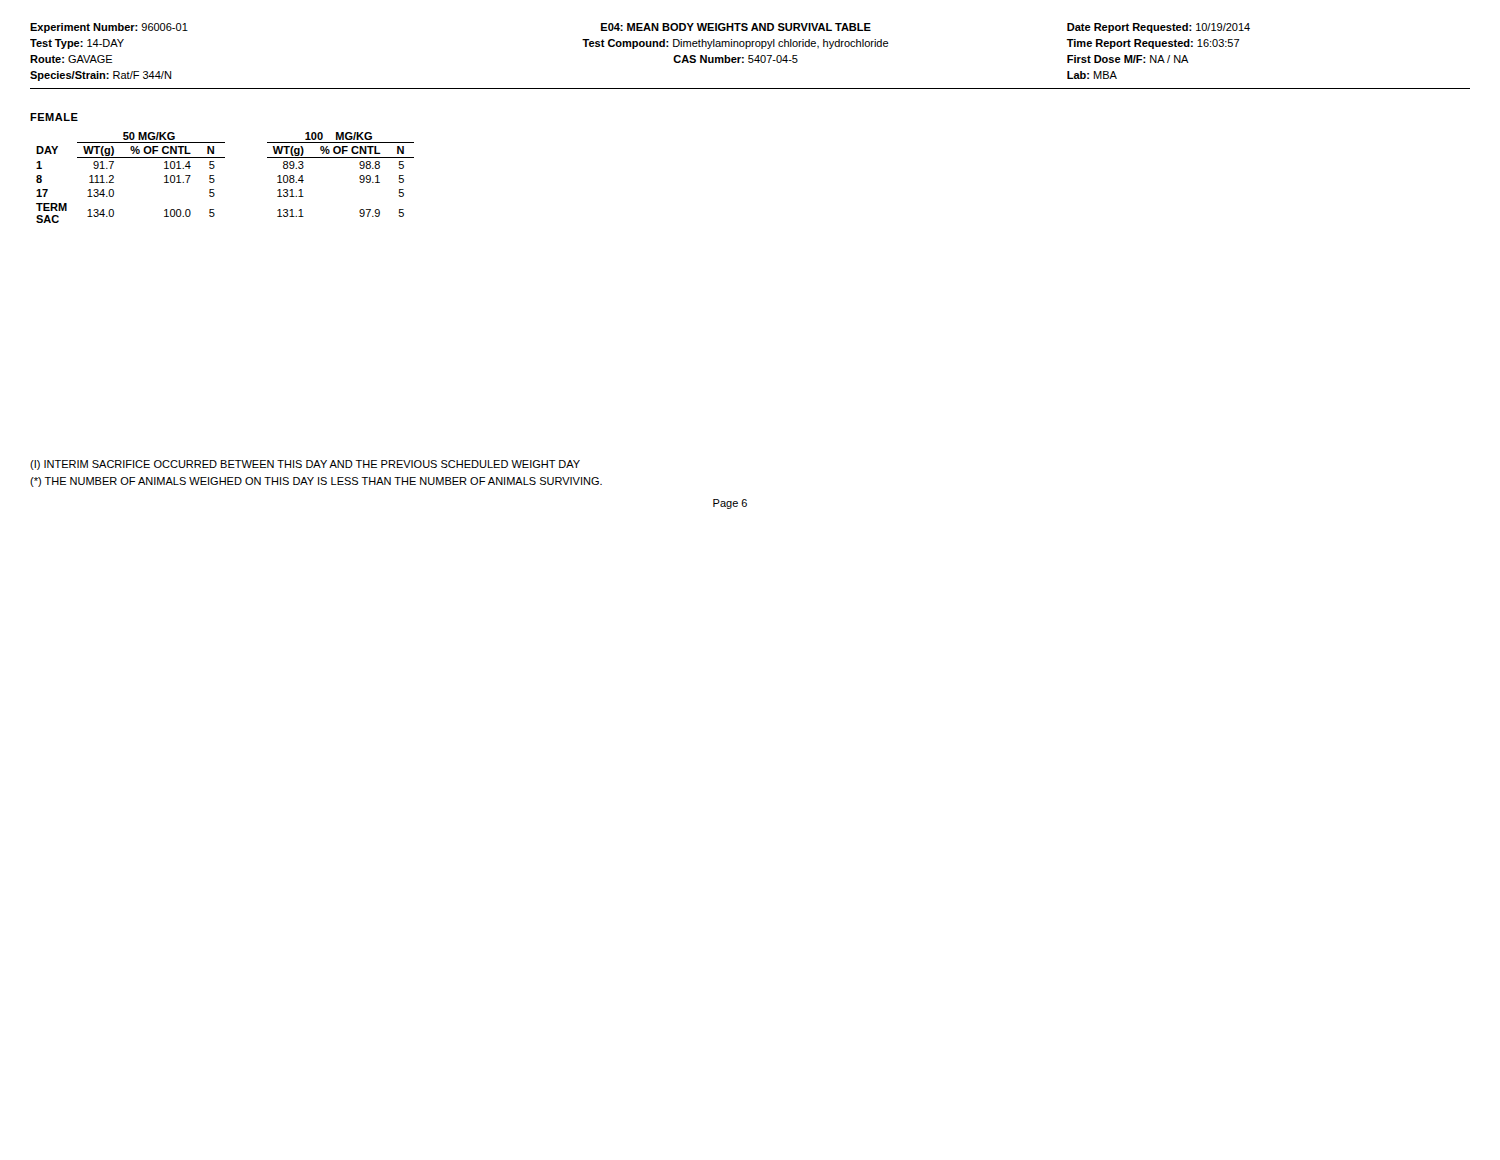Experiment Number: 96006-01
Test Type: 14-DAY
Route: GAVAGE
Species/Strain: Rat/F 344/N
E04: MEAN BODY WEIGHTS AND SURVIVAL TABLE
Test Compound: Dimethylaminopropyl chloride, hydrochloride
CAS Number: 5407-04-5
Date Report Requested: 10/19/2014
Time Report Requested: 16:03:57
First Dose M/F: NA / NA
Lab: MBA
FEMALE
| DAY | 50 MG/KG | | 100 MG/KG |
| --- | --- | --- | --- |
| WT(g) | % OF CNTL | N | | WT(g) | % OF CNTL | N |
| 1 | 91.7 | 101.4 | 5 | | 89.3 | 98.8 | 5 |
| 8 | 111.2 | 101.7 | 5 | | 108.4 | 99.1 | 5 |
| 17 | 134.0 | | 5 | | 131.1 | | 5 |
| TERM SAC | 134.0 | 100.0 | 5 | | 131.1 | 97.9 | 5 |
(I) INTERIM SACRIFICE OCCURRED BETWEEN THIS DAY AND THE PREVIOUS SCHEDULED WEIGHT DAY
(*) THE NUMBER OF ANIMALS WEIGHED ON THIS DAY IS LESS THAN THE NUMBER OF ANIMALS SURVIVING.
Page 6